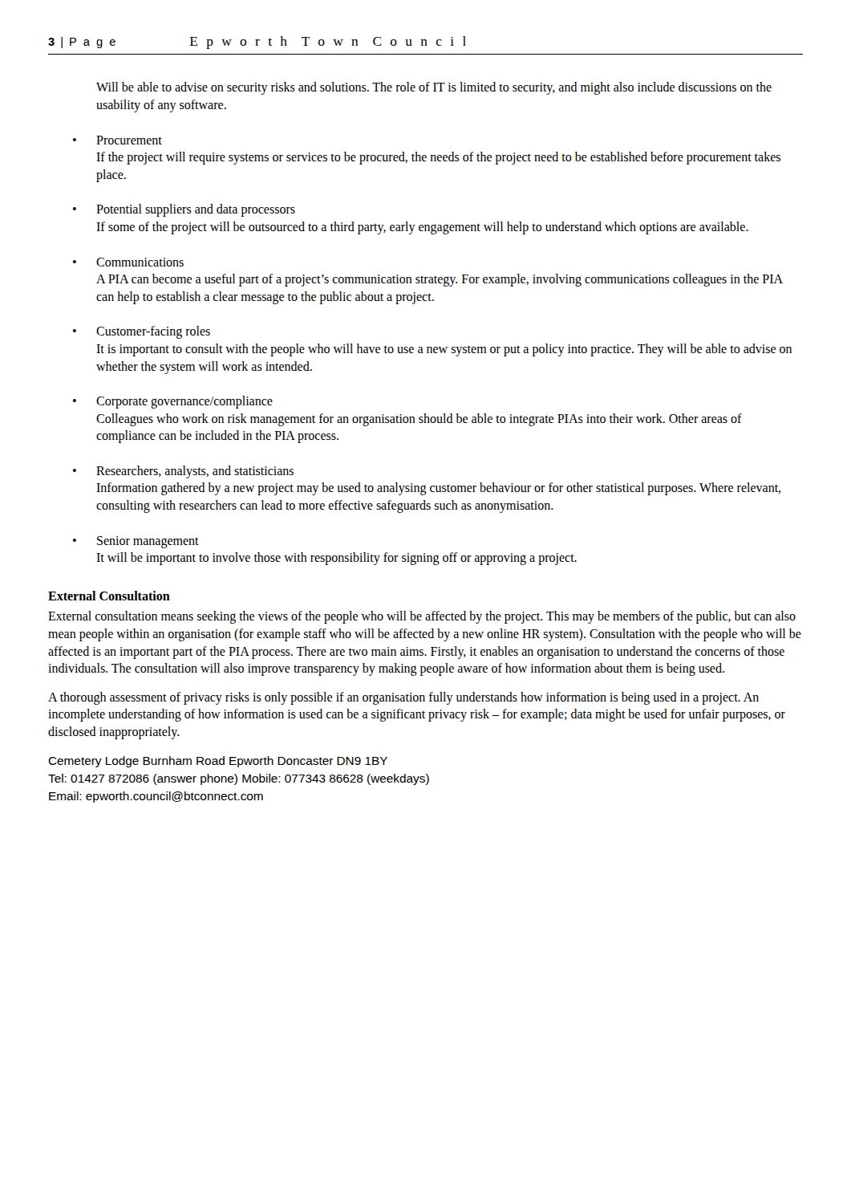3 | P a g e E p w o r t h T o w n C o u n c i l
Will be able to advise on security risks and solutions. The role of IT is limited to security, and might also include discussions on the usability of any software.
Procurement If the project will require systems or services to be procured, the needs of the project need to be established before procurement takes place.
Potential suppliers and data processors If some of the project will be outsourced to a third party, early engagement will help to understand which options are available.
Communications A PIA can become a useful part of a project’s communication strategy. For example, involving communications colleagues in the PIA can help to establish a clear message to the public about a project.
Customer-facing roles It is important to consult with the people who will have to use a new system or put a policy into practice. They will be able to advise on whether the system will work as intended.
Corporate governance/compliance Colleagues who work on risk management for an organisation should be able to integrate PIAs into their work. Other areas of compliance can be included in the PIA process.
Researchers, analysts, and statisticians Information gathered by a new project may be used to analysing customer behaviour or for other statistical purposes. Where relevant, consulting with researchers can lead to more effective safeguards such as anonymisation.
Senior management It will be important to involve those with responsibility for signing off or approving a project.
External Consultation
External consultation means seeking the views of the people who will be affected by the project. This may be members of the public, but can also mean people within an organisation (for example staff who will be affected by a new online HR system). Consultation with the people who will be affected is an important part of the PIA process. There are two main aims. Firstly, it enables an organisation to understand the concerns of those individuals. The consultation will also improve transparency by making people aware of how information about them is being used.
A thorough assessment of privacy risks is only possible if an organisation fully understands how information is being used in a project. An incomplete understanding of how information is used can be a significant privacy risk – for example; data might be used for unfair purposes, or disclosed inappropriately.
Cemetery Lodge Burnham Road Epworth Doncaster DN9 1BY
Tel: 01427 872086 (answer phone) Mobile: 077343 86628 (weekdays)
Email: epworth.council@btconnect.com